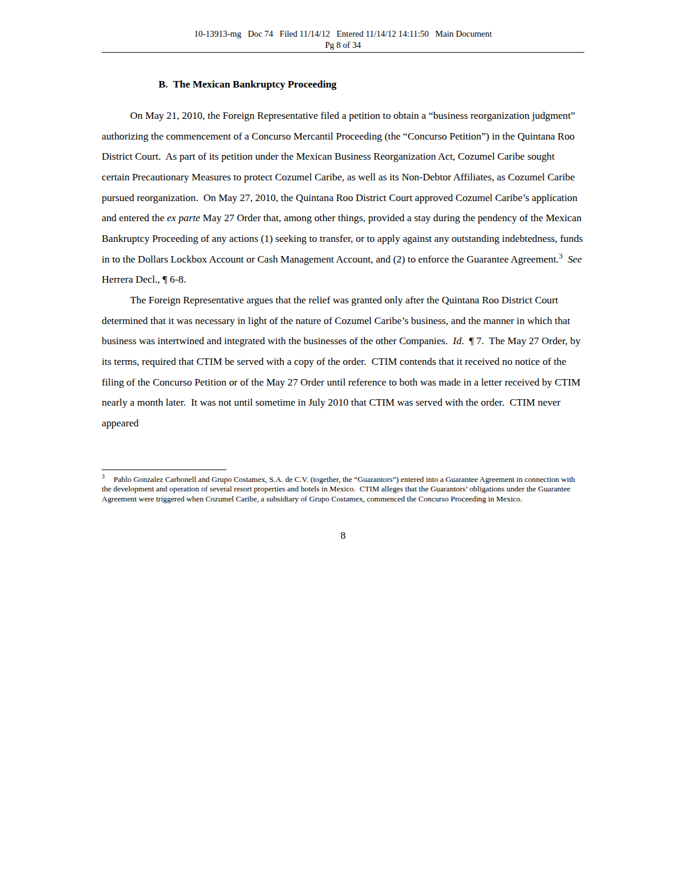10-13913-mg Doc 74 Filed 11/14/12 Entered 11/14/12 14:11:50 Main Document
Pg 8 of 34
B. The Mexican Bankruptcy Proceeding
On May 21, 2010, the Foreign Representative filed a petition to obtain a “business reorganization judgment” authorizing the commencement of a Concurso Mercantil Proceeding (the “Concurso Petition”) in the Quintana Roo District Court. As part of its petition under the Mexican Business Reorganization Act, Cozumel Caribe sought certain Precautionary Measures to protect Cozumel Caribe, as well as its Non-Debtor Affiliates, as Cozumel Caribe pursued reorganization. On May 27, 2010, the Quintana Roo District Court approved Cozumel Caribe’s application and entered the ex parte May 27 Order that, among other things, provided a stay during the pendency of the Mexican Bankruptcy Proceeding of any actions (1) seeking to transfer, or to apply against any outstanding indebtedness, funds in to the Dollars Lockbox Account or Cash Management Account, and (2) to enforce the Guarantee Agreement.3 See Herrera Decl., ¶ 6-8.
The Foreign Representative argues that the relief was granted only after the Quintana Roo District Court determined that it was necessary in light of the nature of Cozumel Caribe’s business, and the manner in which that business was intertwined and integrated with the businesses of the other Companies. Id. ¶ 7. The May 27 Order, by its terms, required that CTIM be served with a copy of the order. CTIM contends that it received no notice of the filing of the Concurso Petition or of the May 27 Order until reference to both was made in a letter received by CTIM nearly a month later. It was not until sometime in July 2010 that CTIM was served with the order. CTIM never appeared
3Pablo Gonzalez Carbonell and Grupo Costamex, S.A. de C.V. (together, the “Guarantors”) entered into a Guarantee Agreement in connection with the development and operation of several resort properties and hotels in Mexico. CTIM alleges that the Guarantors’ obligations under the Guarantee Agreement were triggered when Cozumel Caribe, a subsidiary of Grupo Costamex, commenced the Concurso Proceeding in Mexico.
8